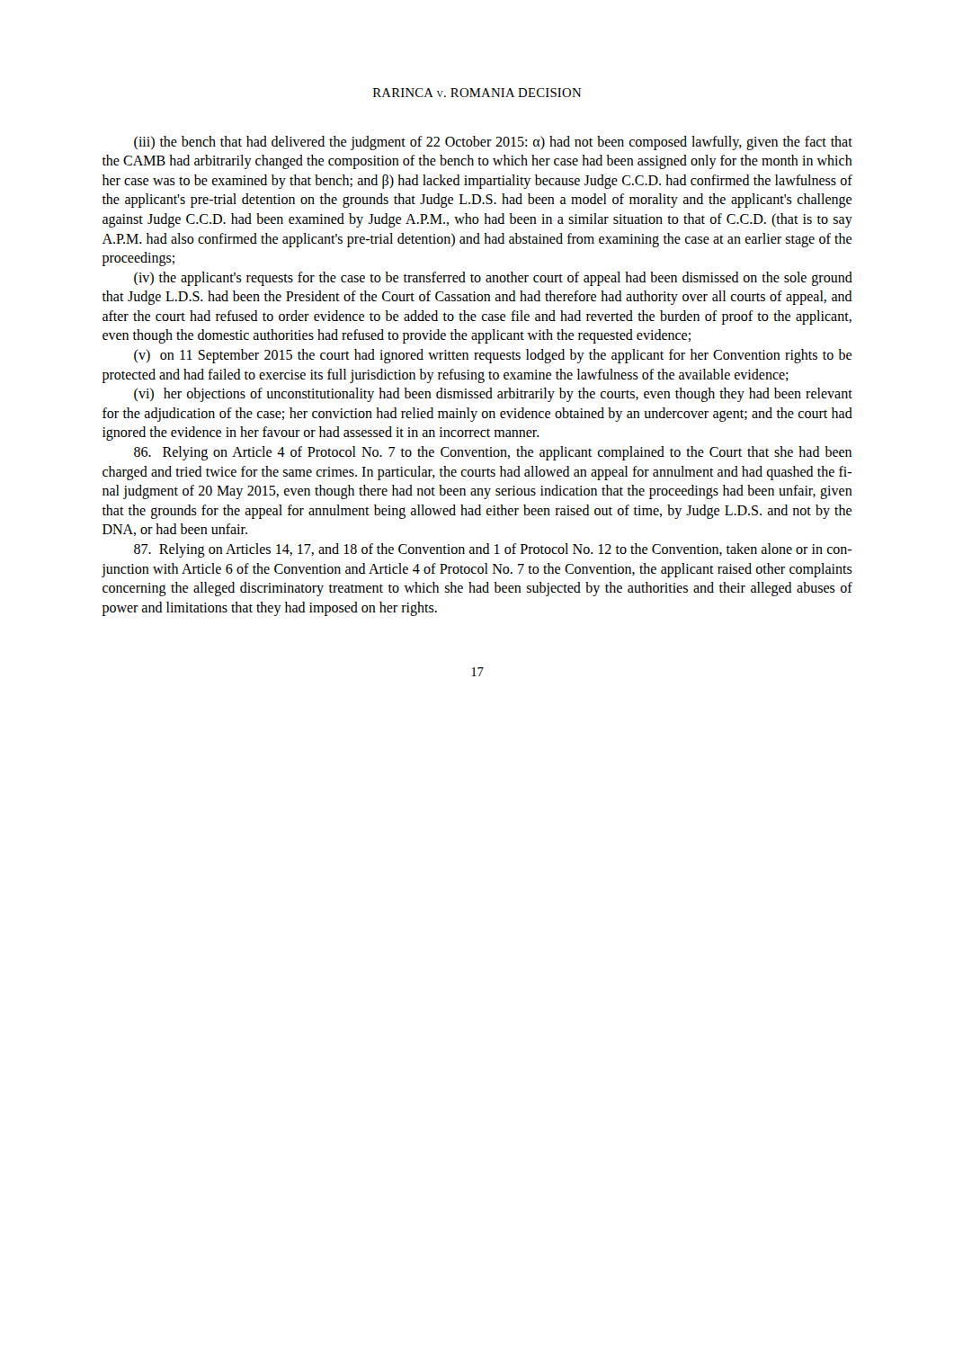RARINCA v. ROMANIA DECISION
(iii) the bench that had delivered the judgment of 22 October 2015: α) had not been composed lawfully, given the fact that the CAMB had arbitrarily changed the composition of the bench to which her case had been assigned only for the month in which her case was to be examined by that bench; and β) had lacked impartiality because Judge C.C.D. had confirmed the lawfulness of the applicant's pre-trial detention on the grounds that Judge L.D.S. had been a model of morality and the applicant's challenge against Judge C.C.D. had been examined by Judge A.P.M., who had been in a similar situation to that of C.C.D. (that is to say A.P.M. had also confirmed the applicant's pre-trial detention) and had abstained from examining the case at an earlier stage of the proceedings;
(iv) the applicant's requests for the case to be transferred to another court of appeal had been dismissed on the sole ground that Judge L.D.S. had been the President of the Court of Cassation and had therefore had authority over all courts of appeal, and after the court had refused to order evidence to be added to the case file and had reverted the burden of proof to the applicant, even though the domestic authorities had refused to provide the applicant with the requested evidence;
(v) on 11 September 2015 the court had ignored written requests lodged by the applicant for her Convention rights to be protected and had failed to exercise its full jurisdiction by refusing to examine the lawfulness of the available evidence;
(vi) her objections of unconstitutionality had been dismissed arbitrarily by the courts, even though they had been relevant for the adjudication of the case; her conviction had relied mainly on evidence obtained by an undercover agent; and the court had ignored the evidence in her favour or had assessed it in an incorrect manner.
86. Relying on Article 4 of Protocol No. 7 to the Convention, the applicant complained to the Court that she had been charged and tried twice for the same crimes. In particular, the courts had allowed an appeal for annulment and had quashed the final judgment of 20 May 2015, even though there had not been any serious indication that the proceedings had been unfair, given that the grounds for the appeal for annulment being allowed had either been raised out of time, by Judge L.D.S. and not by the DNA, or had been unfair.
87. Relying on Articles 14, 17, and 18 of the Convention and 1 of Protocol No. 12 to the Convention, taken alone or in conjunction with Article 6 of the Convention and Article 4 of Protocol No. 7 to the Convention, the applicant raised other complaints concerning the alleged discriminatory treatment to which she had been subjected by the authorities and their alleged abuses of power and limitations that they had imposed on her rights.
17